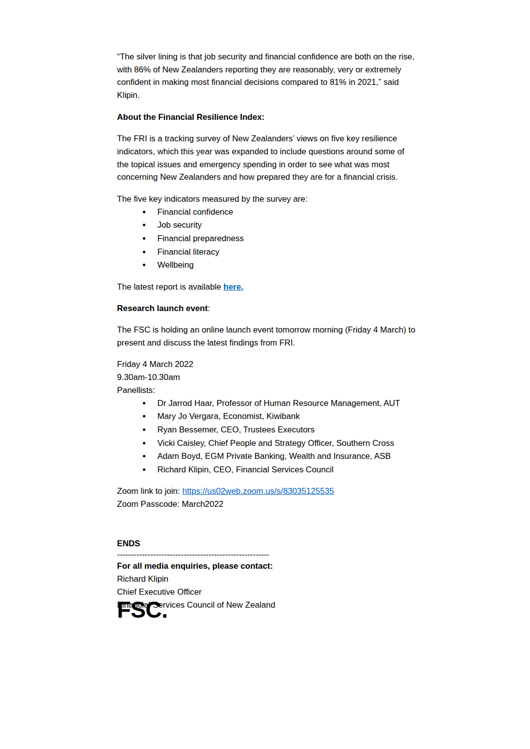“The silver lining is that job security and financial confidence are both on the rise, with 86% of New Zealanders reporting they are reasonably, very or extremely confident in making most financial decisions compared to 81% in 2021,” said Klipin.
About the Financial Resilience Index:
The FRI is a tracking survey of New Zealanders’ views on five key resilience indicators, which this year was expanded to include questions around some of the topical issues and emergency spending in order to see what was most concerning New Zealanders and how prepared they are for a financial crisis.
The five key indicators measured by the survey are:
Financial confidence
Job security
Financial preparedness
Financial literacy
Wellbeing
The latest report is available here.
Research launch event:
The FSC is holding an online launch event tomorrow morning (Friday 4 March) to present and discuss the latest findings from FRI.
Friday 4 March 2022
9.30am-10.30am
Panellists:
Dr Jarrod Haar, Professor of Human Resource Management, AUT
Mary Jo Vergara, Economist, Kiwibank
Ryan Bessemer, CEO, Trustees Executors
Vicki Caisley, Chief People and Strategy Officer, Southern Cross
Adam Boyd, EGM Private Banking, Wealth and Insurance, ASB
Richard Klipin, CEO, Financial Services Council
Zoom link to join: https://us02web.zoom.us/s/83035125535
Zoom Passcode: March2022
ENDS
-------------------------------------------------------
For all media enquiries, please contact:
Richard Klipin
Chief Executive Officer
Financial Services Council of New Zealand
FSC.